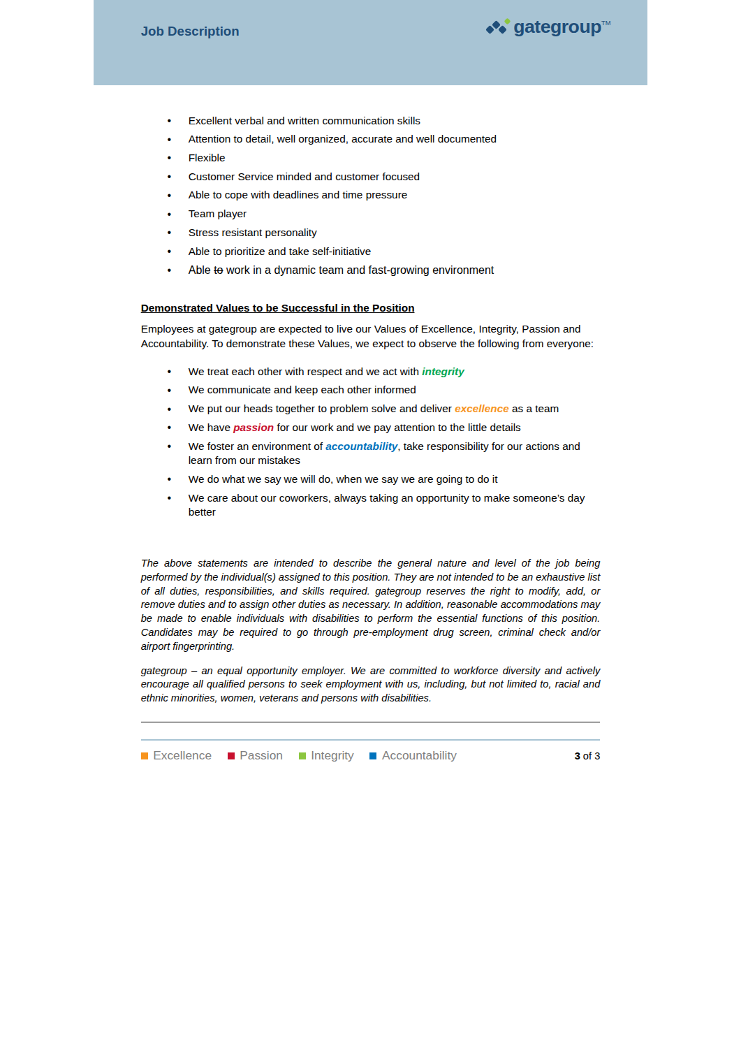Job Description
gategroup TM
Excellent verbal and written communication skills
Attention to detail, well organized, accurate and well documented
Flexible
Customer Service minded and customer focused
Able to cope with deadlines and time pressure
Team player
Stress resistant personality
Able to prioritize and take self-initiative
Able to work in a dynamic team and fast-growing environment
Demonstrated Values to be Successful in the Position
Employees at gategroup are expected to live our Values of Excellence, Integrity, Passion and Accountability. To demonstrate these Values, we expect to observe the following from everyone:
We treat each other with respect and we act with integrity
We communicate and keep each other informed
We put our heads together to problem solve and deliver excellence as a team
We have passion for our work and we pay attention to the little details
We foster an environment of accountability, take responsibility for our actions and learn from our mistakes
We do what we say we will do, when we say we are going to do it
We care about our coworkers, always taking an opportunity to make someone’s day better
The above statements are intended to describe the general nature and level of the job being performed by the individual(s) assigned to this position. They are not intended to be an exhaustive list of all duties, responsibilities, and skills required. gategroup reserves the right to modify, add, or remove duties and to assign other duties as necessary. In addition, reasonable accommodations may be made to enable individuals with disabilities to perform the essential functions of this position. Candidates may be required to go through pre-employment drug screen, criminal check and/or airport fingerprinting.
gategroup – an equal opportunity employer. We are committed to workforce diversity and actively encourage all qualified persons to seek employment with us, including, but not limited to, racial and ethnic minorities, women, veterans and persons with disabilities.
Excellence Passion Integrity Accountability
3 of 3